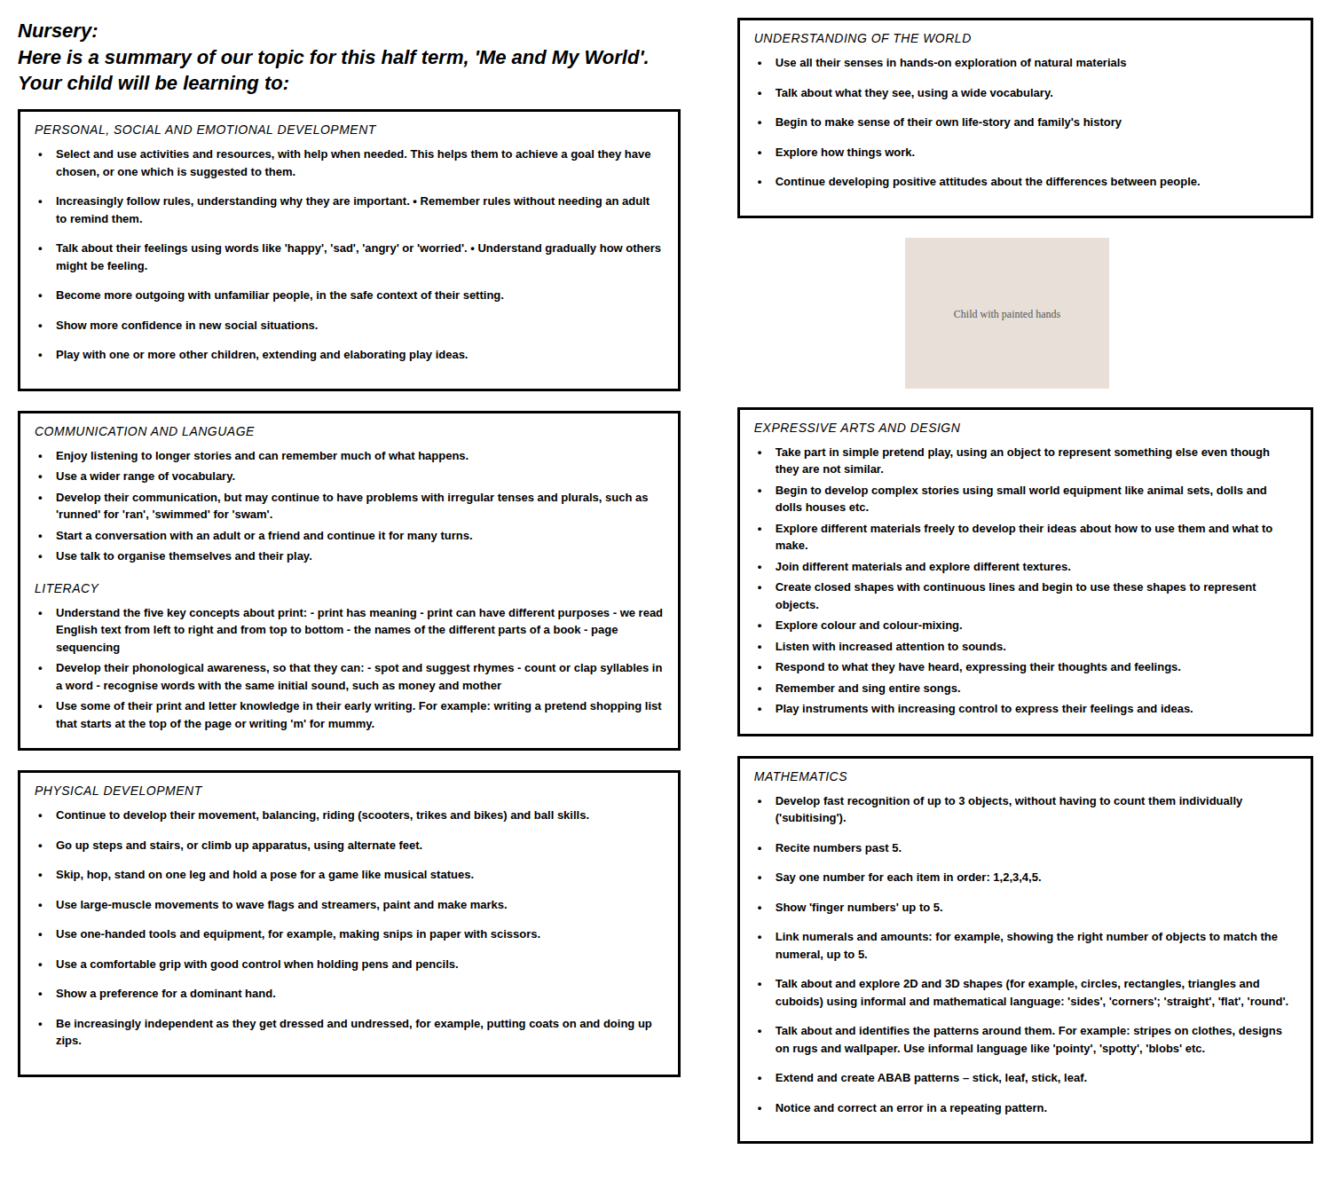Nursery:
Here is a summary of our topic for this half term, 'Me and My World'. Your child will be learning to:
Personal, Social and Emotional Development
Select and use activities and resources, with help when needed. This helps them to achieve a goal they have chosen, or one which is suggested to them.
Increasingly follow rules, understanding why they are important. • Remember rules without needing an adult to remind them.
Talk about their feelings using words like 'happy', 'sad', 'angry' or 'worried'. • Understand gradually how others might be feeling.
Become more outgoing with unfamiliar people, in the safe context of their setting.
Show more confidence in new social situations.
Play with one or more other children, extending and elaborating play ideas.
Communication and Language
Enjoy listening to longer stories and can remember much of what happens.
Use a wider range of vocabulary.
Develop their communication, but may continue to have problems with irregular tenses and plurals, such as 'runned' for 'ran', 'swimmed' for 'swam'.
Start a conversation with an adult or a friend and continue it for many turns.
Use talk to organise themselves and their play.
Literacy
Understand the five key concepts about print: - print has meaning - print can have different purposes - we read English text from left to right and from top to bottom - the names of the different parts of a book - page sequencing
Develop their phonological awareness, so that they can: - spot and suggest rhymes - count or clap syllables in a word - recognise words with the same initial sound, such as money and mother
Use some of their print and letter knowledge in their early writing. For example: writing a pretend shopping list that starts at the top of the page or writing 'm' for mummy.
Physical Development
Continue to develop their movement, balancing, riding (scooters, trikes and bikes) and ball skills.
Go up steps and stairs, or climb up apparatus, using alternate feet.
Skip, hop, stand on one leg and hold a pose for a game like musical statues.
Use large-muscle movements to wave flags and streamers, paint and make marks.
Use one-handed tools and equipment, for example, making snips in paper with scissors.
Use a comfortable grip with good control when holding pens and pencils.
Show a preference for a dominant hand.
Be increasingly independent as they get dressed and undressed, for example, putting coats on and doing up zips.
Understanding of the World
Use all their senses in hands-on exploration of natural materials
Talk about what they see, using a wide vocabulary.
Begin to make sense of their own life-story and family's history
Explore how things work.
Continue developing positive attitudes about the differences between people.
Expressive Arts and Design
Take part in simple pretend play, using an object to represent something else even though they are not similar.
Begin to develop complex stories using small world equipment like animal sets, dolls and dolls houses etc.
Explore different materials freely to develop their ideas about how to use them and what to make.
Join different materials and explore different textures.
Create closed shapes with continuous lines and begin to use these shapes to represent objects.
Explore colour and colour-mixing.
Listen with increased attention to sounds.
Respond to what they have heard, expressing their thoughts and feelings.
Remember and sing entire songs.
Play instruments with increasing control to express their feelings and ideas.
Mathematics
Develop fast recognition of up to 3 objects, without having to count them individually ('subitising').
Recite numbers past 5.
Say one number for each item in order: 1,2,3,4,5.
Show 'finger numbers' up to 5.
Link numerals and amounts: for example, showing the right number of objects to match the numeral, up to 5.
Talk about and explore 2D and 3D shapes (for example, circles, rectangles, triangles and cuboids) using informal and mathematical language: 'sides', 'corners'; 'straight', 'flat', 'round'.
Talk about and identifies the patterns around them. For example: stripes on clothes, designs on rugs and wallpaper. Use informal language like 'pointy', 'spotty', 'blobs' etc.
Extend and create ABAB patterns – stick, leaf, stick, leaf.
Notice and correct an error in a repeating pattern.